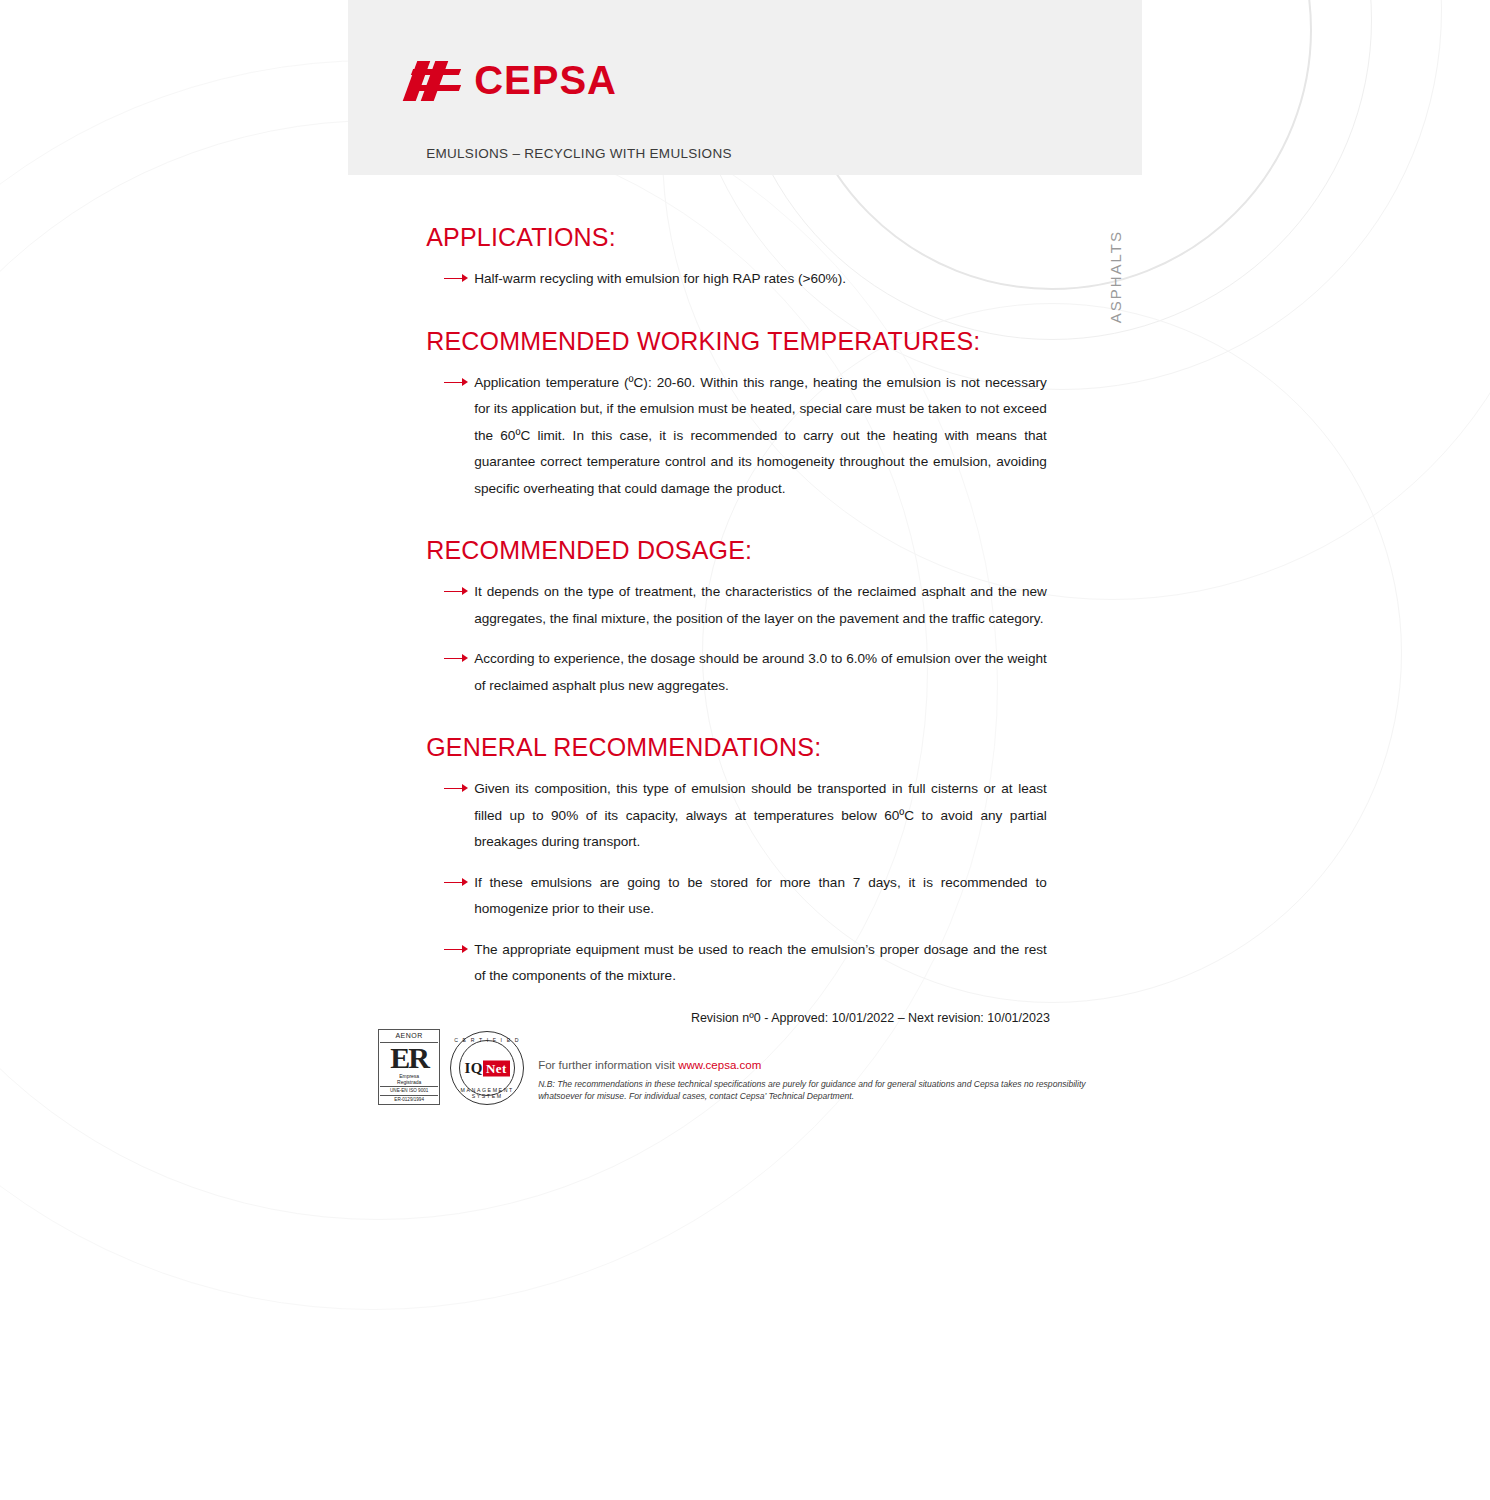CEPSA
EMULSIONS – RECYCLING WITH EMULSIONS
ASPHALTS
APPLICATIONS:
Half-warm recycling with emulsion for high RAP rates (>60%).
RECOMMENDED WORKING TEMPERATURES:
Application temperature (ºC): 20-60. Within this range, heating the emulsion is not necessary for its application but, if the emulsion must be heated, special care must be taken to not exceed the 60ºC limit. In this case, it is recommended to carry out the heating with means that guarantee correct temperature control and its homogeneity throughout the emulsion, avoiding specific overheating that could damage the product.
RECOMMENDED DOSAGE:
It depends on the type of treatment, the characteristics of the reclaimed asphalt and the new aggregates, the final mixture, the position of the layer on the pavement and the traffic category.
According to experience, the dosage should be around 3.0 to 6.0% of emulsion over the weight of reclaimed asphalt plus new aggregates.
GENERAL RECOMMENDATIONS:
Given its composition, this type of emulsion should be transported in full cisterns or at least filled up to 90% of its capacity, always at temperatures below 60ºC to avoid any partial breakages during transport.
If these emulsions are going to be stored for more than 7 days, it is recommended to homogenize prior to their use.
The appropriate equipment must be used to reach the emulsion’s proper dosage and the rest of the components of the mixture.
Revision nº0 - Approved: 10/01/2022 – Next revision: 10/01/2023
AENOR
ER
Empresa
Registrada
UNE-EN ISO 9001
ER-0129/1994
C E R T I F I E D
IQNet
MANAGEMENT SYSTEM
For further information visit www.cepsa.com
N.B: The recommendations in these technical specifications are purely for guidance and for general situations and Cepsa takes no responsibility whatsoever for misuse. For individual cases, contact Cepsa’ Technical Department.